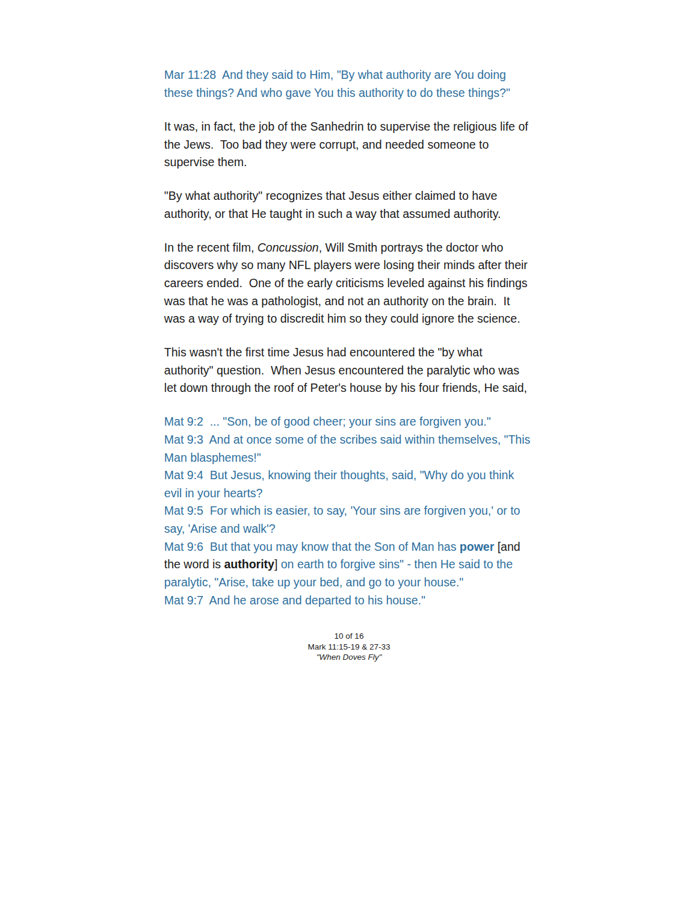Mar 11:28 And they said to Him, "By what authority are You doing these things? And who gave You this authority to do these things?"
It was, in fact, the job of the Sanhedrin to supervise the religious life of the Jews. Too bad they were corrupt, and needed someone to supervise them.
"By what authority" recognizes that Jesus either claimed to have authority, or that He taught in such a way that assumed authority.
In the recent film, Concussion, Will Smith portrays the doctor who discovers why so many NFL players were losing their minds after their careers ended. One of the early criticisms leveled against his findings was that he was a pathologist, and not an authority on the brain. It was a way of trying to discredit him so they could ignore the science.
This wasn't the first time Jesus had encountered the "by what authority" question. When Jesus encountered the paralytic who was let down through the roof of Peter's house by his four friends, He said,
Mat 9:2 ... "Son, be of good cheer; your sins are forgiven you."
Mat 9:3 And at once some of the scribes said within themselves, "This Man blasphemes!"
Mat 9:4 But Jesus, knowing their thoughts, said, "Why do you think evil in your hearts?
Mat 9:5 For which is easier, to say, 'Your sins are forgiven you,' or to say, 'Arise and walk'?
Mat 9:6 But that you may know that the Son of Man has power [and the word is authority] on earth to forgive sins" - then He said to the paralytic, "Arise, take up your bed, and go to your house."
Mat 9:7 And he arose and departed to his house."
10 of 16 Mark 11:15-19 & 27-33 "When Doves Fly"